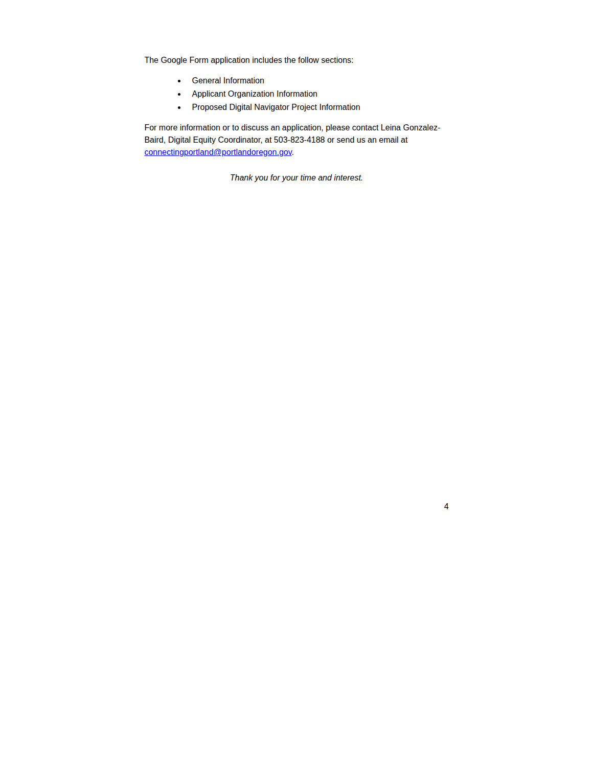The Google Form application includes the follow sections:
General Information
Applicant Organization Information
Proposed Digital Navigator Project Information
For more information or to discuss an application, please contact Leina Gonzalez-Baird, Digital Equity Coordinator, at 503-823-4188 or send us an email at connectingportland@portlandoregon.gov.
Thank you for your time and interest.
4